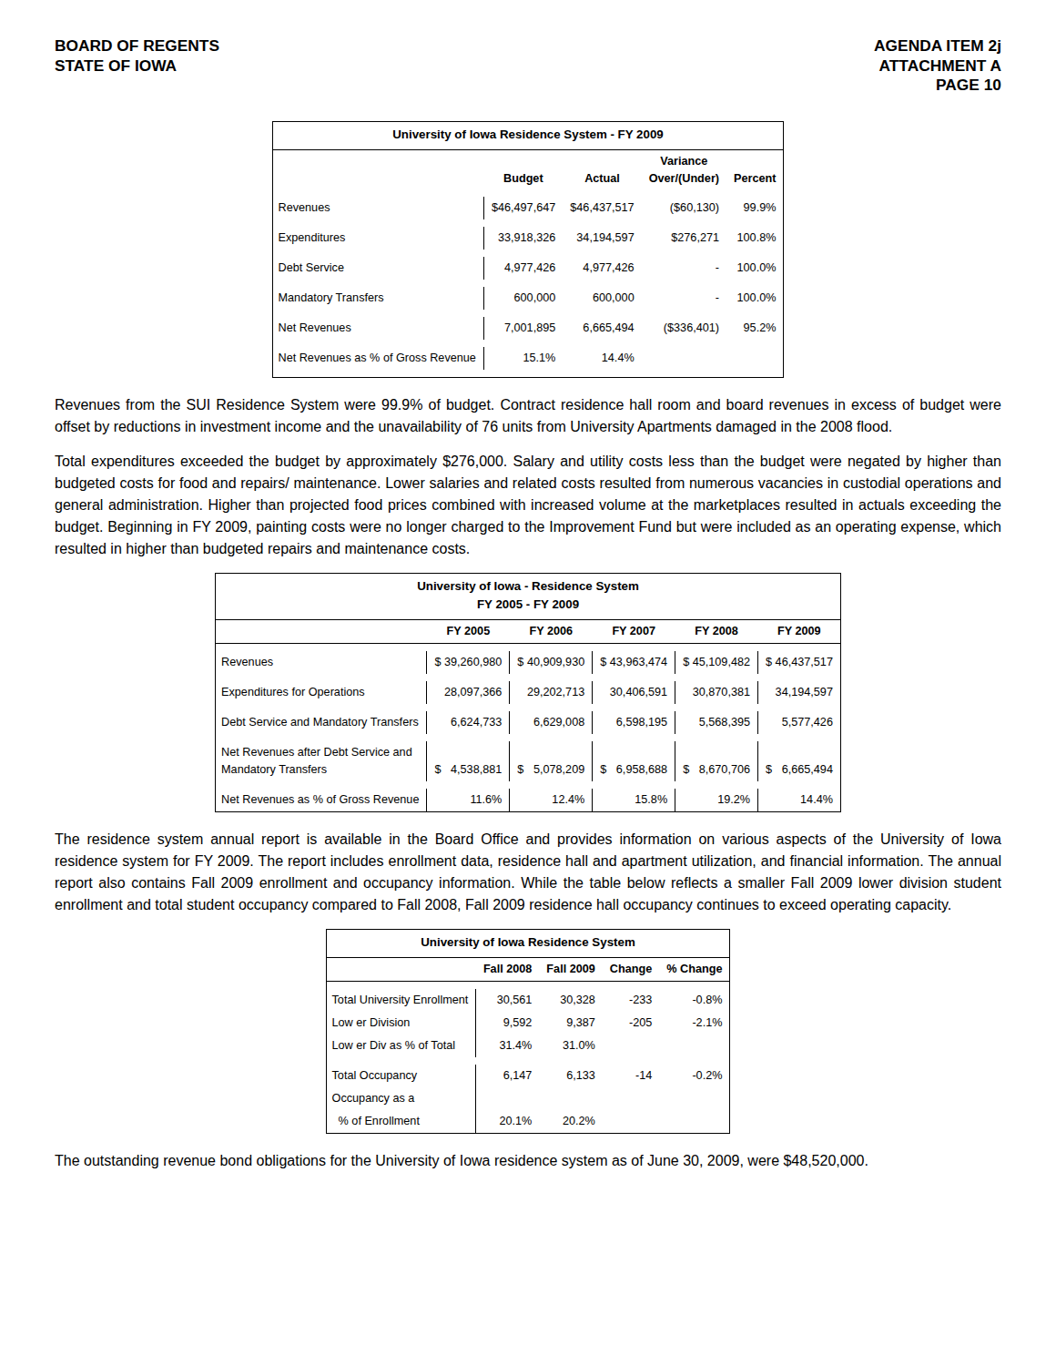BOARD OF REGENTS
STATE OF IOWA
AGENDA ITEM 2j
ATTACHMENT A
PAGE 10
University of Iowa Residence System - FY 2009
| | Budget | Actual | Variance Over/(Under) | Percent |
| Revenues | $46,497,647 | $46,437,517 | ($60,130) | 99.9% |
| Expenditures | 33,918,326 | 34,194,597 | $276,271 | 100.8% |
| Debt Service | 4,977,426 | 4,977,426 | - | 100.0% |
| Mandatory Transfers | 600,000 | 600,000 | - | 100.0% |
| Net Revenues | 7,001,895 | 6,665,494 | ($336,401) | 95.2% |
| Net Revenues as % of Gross Revenue | 15.1% | 14.4% | | |
Revenues from the SUI Residence System were 99.9% of budget. Contract residence hall room and board revenues in excess of budget were offset by reductions in investment income and the unavailability of 76 units from University Apartments damaged in the 2008 flood.
Total expenditures exceeded the budget by approximately $276,000. Salary and utility costs less than the budget were negated by higher than budgeted costs for food and repairs/ maintenance. Lower salaries and related costs resulted from numerous vacancies in custodial operations and general administration. Higher than projected food prices combined with increased volume at the marketplaces resulted in actuals exceeding the budget. Beginning in FY 2009, painting costs were no longer charged to the Improvement Fund but were included as an operating expense, which resulted in higher than budgeted repairs and maintenance costs.
University of Iowa - Residence System FY 2005 - FY 2009
| | FY 2005 | FY 2006 | FY 2007 | FY 2008 | FY 2009 |
| --- | --- | --- | --- | --- | --- |
| Revenues | $ 39,260,980 | $ 40,909,930 | $ 43,963,474 | $ 45,109,482 | $ 46,437,517 |
| Expenditures for Operations | 28,097,366 | 29,202,713 | 30,406,591 | 30,870,381 | 34,194,597 |
| Debt Service and Mandatory Transfers | 6,624,733 | 6,629,008 | 6,598,195 | 5,568,395 | 5,577,426 |
| Net Revenues after Debt Service and Mandatory Transfers | $ 4,538,881 | $ 5,078,209 | $ 6,958,688 | $ 8,670,706 | $ 6,665,494 |
| Net Revenues as % of Gross Revenue | 11.6% | 12.4% | 15.8% | 19.2% | 14.4% |
The residence system annual report is available in the Board Office and provides information on various aspects of the University of Iowa residence system for FY 2009. The report includes enrollment data, residence hall and apartment utilization, and financial information. The annual report also contains Fall 2009 enrollment and occupancy information. While the table below reflects a smaller Fall 2009 lower division student enrollment and total student occupancy compared to Fall 2008, Fall 2009 residence hall occupancy continues to exceed operating capacity.
University of Iowa Residence System
| | Fall 2008 | Fall 2009 | Change | % Change |
| --- | --- | --- | --- | --- |
| Total University Enrollment | 30,561 | 30,328 | -233 | -0.8% |
| Low er Division | 9,592 | 9,387 | -205 | -2.1% |
| Low er Div as % of Total | 31.4% | 31.0% | | |
| Total Occupancy | 6,147 | 6,133 | -14 | -0.2% |
| Occupancy as a | | | | |
| % of Enrollment | 20.1% | 20.2% | | |
The outstanding revenue bond obligations for the University of Iowa residence system as of June 30, 2009, were $48,520,000.